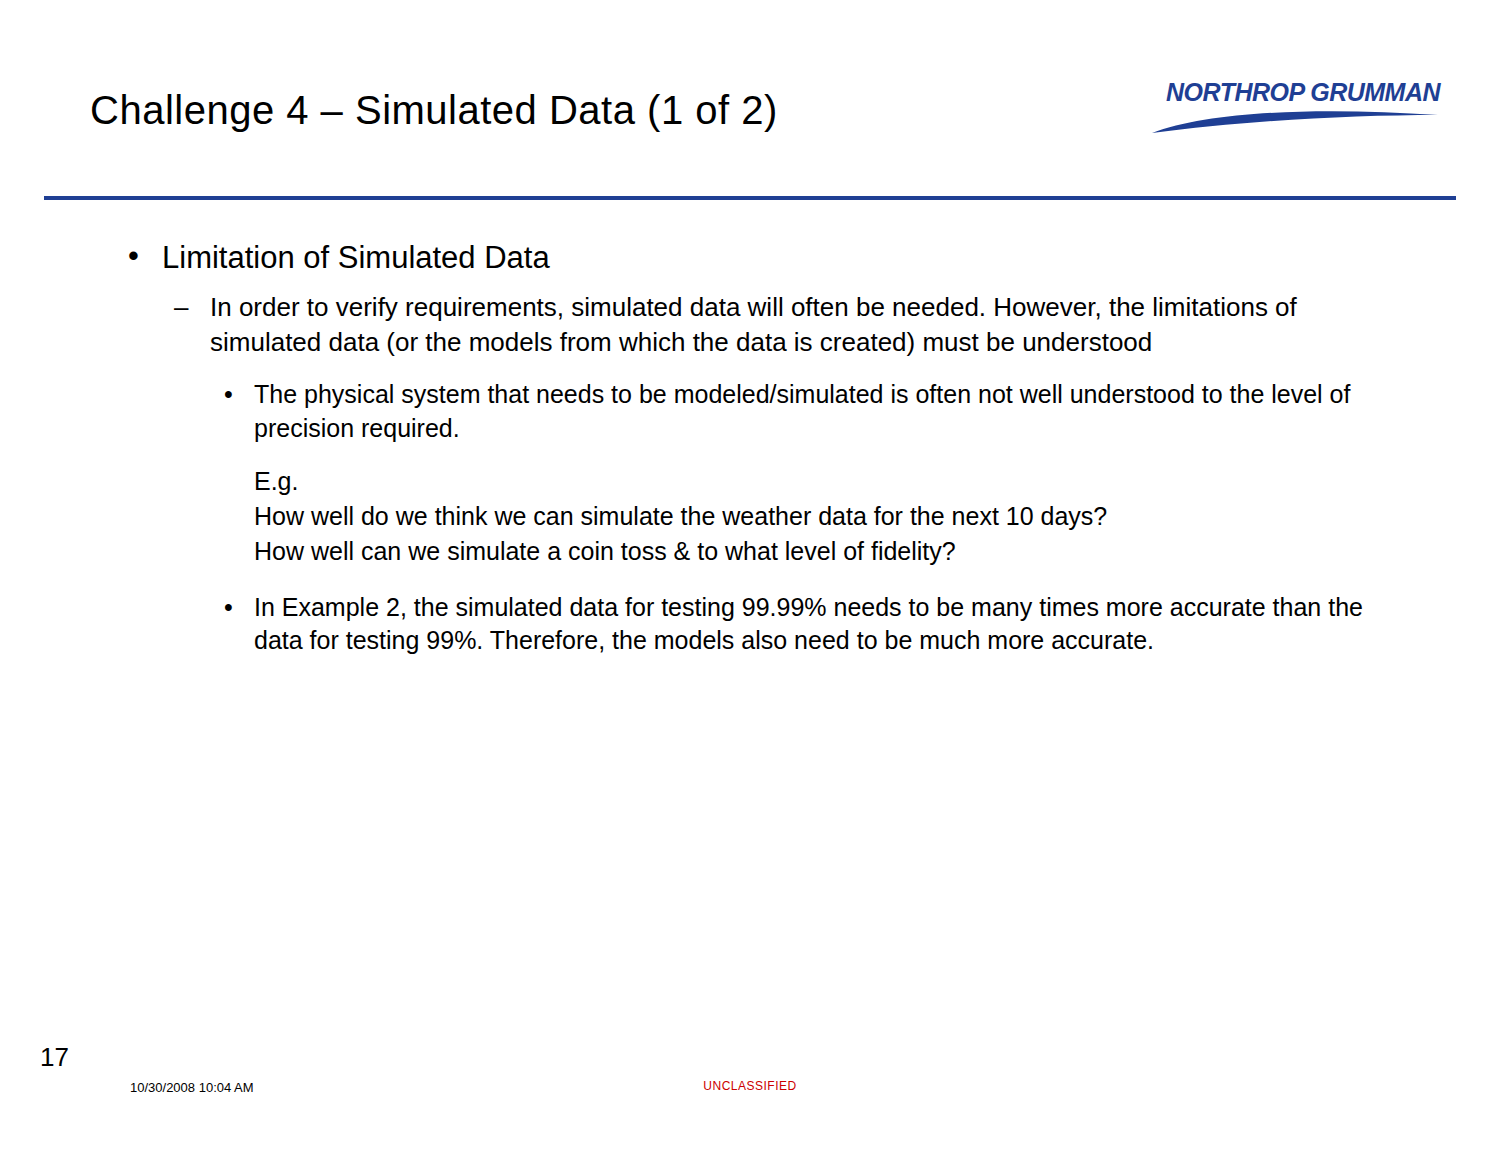Challenge 4 – Simulated Data (1 of 2)
NORTHROP GRUMMAN
Limitation of Simulated Data
In order to verify requirements, simulated data will often be needed. However, the limitations of simulated data (or the models from which the data is created) must be understood
The physical system that needs to be modeled/simulated is often not well understood to the level of precision required.
E.g.
How well do we think we can simulate the weather data for the next 10 days?
How well can we simulate a coin toss & to what level of fidelity?
In Example 2, the simulated data for testing 99.99% needs to be many times more accurate than the data for testing 99%. Therefore, the models also need to be much more accurate.
17
10/30/2008 10:04 AM
UNCLASSIFIED